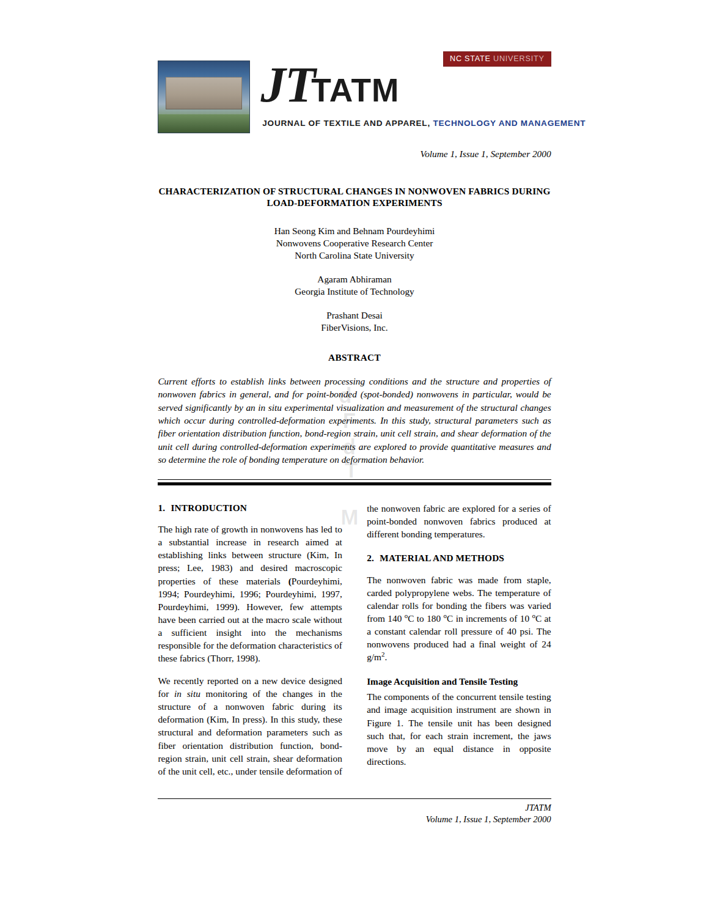NC STATE UNIVERSITY
JT TATM
JOURNAL OF TEXTILE AND APPAREL, TECHNOLOGY AND MANAGEMENT
Volume 1, Issue 1, September 2000
Characterization of Structural Changes in Nonwoven Fabrics During
Load-Deformation Experiments
Han Seong Kim and Behnam Pourdeyhimi
Nonwovens Cooperative Research Center
North Carolina State University
Agaram Abhiraman
Georgia Institute of Technology
Prashant Desai
FiberVisions, Inc.
ABSTRACT
Current efforts to establish links between processing conditions and the structure and properties of nonwoven fabrics in general, and for point-bonded (spot-bonded) nonwovens in particular, would be served significantly by an in situ experimental visualization and measurement of the structural changes which occur during controlled-deformation experiments. In this study, structural parameters such as fiber orientation distribution function, bond-region strain, unit cell strain, and shear deformation of the unit cell during controlled-deformation experiments are explored to provide quantitative measures and so determine the role of bonding temperature on deformation behavior.
d F d T M
1. INTRODUCTION
The high rate of growth in nonwovens has led to a substantial increase in research aimed at establishing links between structure (Kim, In press; Lee, 1983) and desired macroscopic properties of these materials (Pourdeyhimi, 1994; Pourdeyhimi, 1996; Pourdeyhimi, 1997, Pourdeyhimi, 1999). However, few attempts have been carried out at the macro scale without a sufficient insight into the mechanisms responsible for the deformation characteristics of these fabrics (Thorr, 1998).
We recently reported on a new device designed for in situ monitoring of the changes in the structure of a nonwoven fabric during its deformation (Kim, In press). In this study, these structural and deformation parameters such as fiber orientation distribution function, bond-region strain, unit cell strain, shear deformation of the unit cell, etc., under tensile deformation of the nonwoven fabric are explored for a series of point-bonded nonwoven fabrics produced at different bonding temperatures.
2. MATERIAL AND METHODS
The nonwoven fabric was made from staple, carded polypropylene webs. The temperature of calendar rolls for bonding the fibers was varied from 140 oC to 180 oC in increments of 10 oC at a constant calendar roll pressure of 40 psi. The nonwovens produced had a final weight of 24 g/m2.
Image Acquisition and Tensile Testing
The components of the concurrent tensile testing and image acquisition instrument are shown in Figure 1. The tensile unit has been designed such that, for each strain increment, the jaws move by an equal distance in opposite directions.
JTATM
Volume 1, Issue 1, September 2000